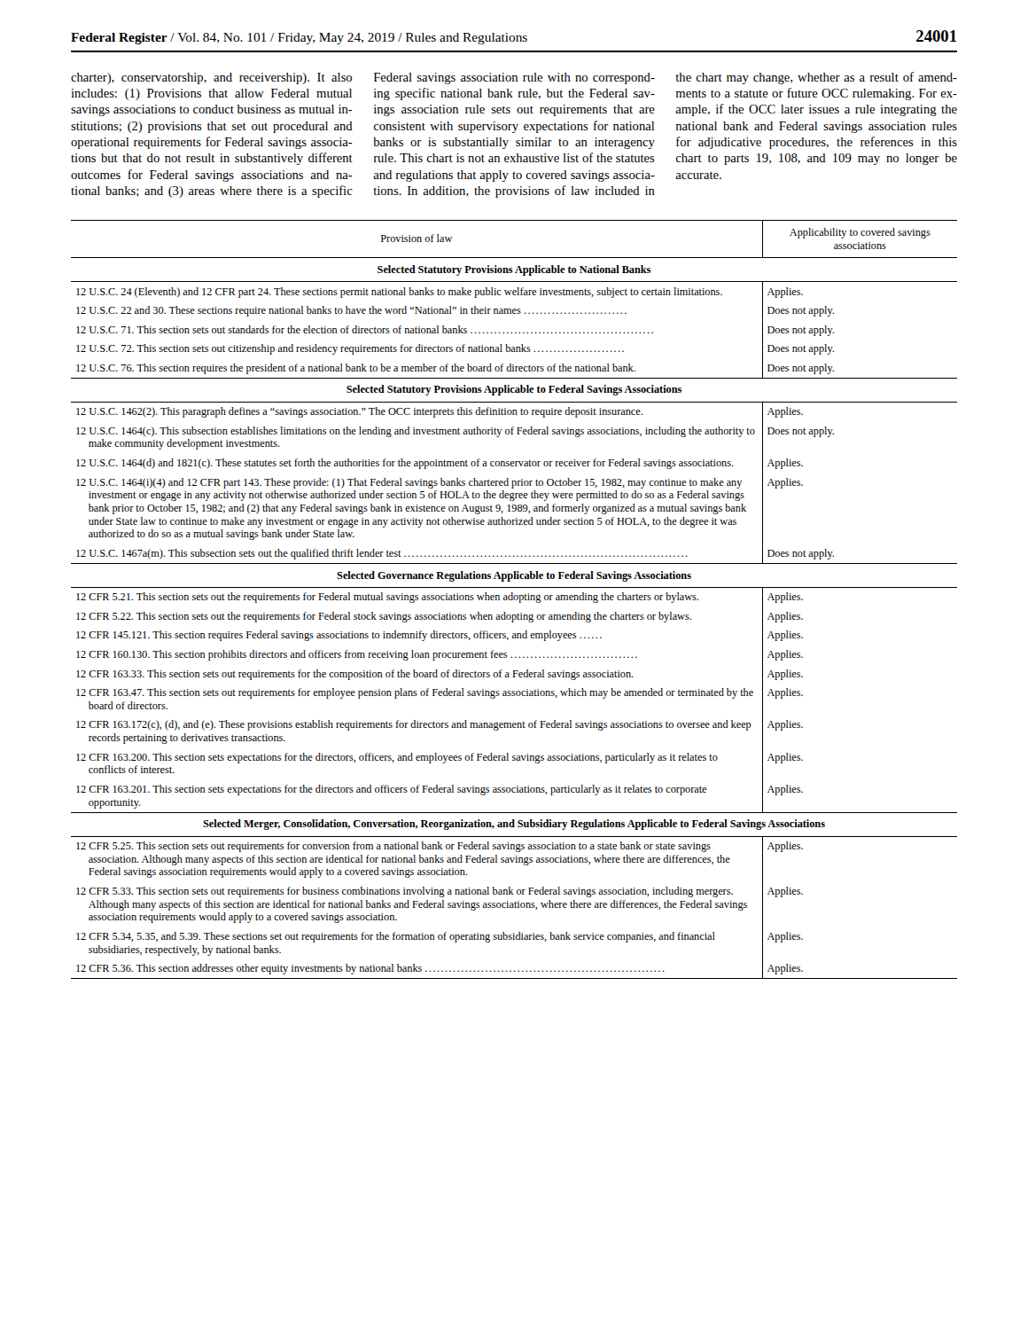Federal Register / Vol. 84, No. 101 / Friday, May 24, 2019 / Rules and Regulations
24001
charter), conservatorship, and receivership). It also includes: (1) Provisions that allow Federal mutual savings associations to conduct business as mutual institutions; (2) provisions that set out procedural and operational requirements for Federal savings associations but that do not result in substantively different outcomes for Federal savings associations and national banks; and (3) areas where there is a specific Federal savings association rule with no corresponding specific national bank rule, but the Federal savings association rule sets out requirements that are consistent with supervisory expectations for national banks or is substantially similar to an interagency rule. This chart is not an exhaustive list of the statutes and regulations that apply to covered savings associations. In addition, the provisions of law included in the chart may change, whether as a result of amendments to a statute or future OCC rulemaking. For example, if the OCC later issues a rule integrating the national bank and Federal savings association rules for adjudicative procedures, the references in this chart to parts 19, 108, and 109 may no longer be accurate.
| Provision of law | Applicability to covered savings associations |
| --- | --- |
| Selected Statutory Provisions Applicable to National Banks |
| 12 U.S.C. 24 (Eleventh) and 12 CFR part 24. These sections permit national banks to make public welfare investments, subject to certain limitations. | Applies. |
| 12 U.S.C. 22 and 30. These sections require national banks to have the word “National” in their names .......................... | Does not apply. |
| 12 U.S.C. 71. This section sets out standards for the election of directors of national banks .............................................. | Does not apply. |
| 12 U.S.C. 72. This section sets out citizenship and residency requirements for directors of national banks ....................... | Does not apply. |
| 12 U.S.C. 76. This section requires the president of a national bank to be a member of the board of directors of the national bank. | Does not apply. |
| Selected Statutory Provisions Applicable to Federal Savings Associations |
| 12 U.S.C. 1462(2). This paragraph defines a “savings association.” The OCC interprets this definition to require deposit insurance. | Applies. |
| 12 U.S.C. 1464(c). This subsection establishes limitations on the lending and investment authority of Federal savings associations, including the authority to make community development investments. | Does not apply. |
| 12 U.S.C. 1464(d) and 1821(c). These statutes set forth the authorities for the appointment of a conservator or receiver for Federal savings associations. | Applies. |
| 12 U.S.C. 1464(i)(4) and 12 CFR part 143. These provide: (1) That Federal savings banks chartered prior to October 15, 1982, may continue to make any investment or engage in any activity not otherwise authorized under section 5 of HOLA to the degree they were permitted to do so as a Federal savings bank prior to October 15, 1982; and (2) that any Federal savings bank in existence on August 9, 1989, and formerly organized as a mutual savings bank under State law to continue to make any investment or engage in any activity not otherwise authorized under section 5 of HOLA, to the degree it was authorized to do so as a mutual savings bank under State law. | Applies. |
| 12 U.S.C. 1467a(m). This subsection sets out the qualified thrift lender test ....................................................................... | Does not apply. |
| Selected Governance Regulations Applicable to Federal Savings Associations |
| 12 CFR 5.21. This section sets out the requirements for Federal mutual savings associations when adopting or amending the charters or bylaws. | Applies. |
| 12 CFR 5.22. This section sets out the requirements for Federal stock savings associations when adopting or amending the charters or bylaws. | Applies. |
| 12 CFR 145.121. This section requires Federal savings associations to indemnify directors, officers, and employees ...... | Applies. |
| 12 CFR 160.130. This section prohibits directors and officers from receiving loan procurement fees ................................ | Applies. |
| 12 CFR 163.33. This section sets out requirements for the composition of the board of directors of a Federal savings association. | Applies. |
| 12 CFR 163.47. This section sets out requirements for employee pension plans of Federal savings associations, which may be amended or terminated by the board of directors. | Applies. |
| 12 CFR 163.172(c), (d), and (e). These provisions establish requirements for directors and management of Federal savings associations to oversee and keep records pertaining to derivatives transactions. | Applies. |
| 12 CFR 163.200. This section sets expectations for the directors, officers, and employees of Federal savings associations, particularly as it relates to conflicts of interest. | Applies. |
| 12 CFR 163.201. This section sets expectations for the directors and officers of Federal savings associations, particularly as it relates to corporate opportunity. | Applies. |
| Selected Merger, Consolidation, Conversation, Reorganization, and Subsidiary Regulations Applicable to Federal Savings Associations |
| 12 CFR 5.25. This section sets out requirements for conversion from a national bank or Federal savings association to a state bank or state savings association. Although many aspects of this section are identical for national banks and Federal savings associations, where there are differences, the Federal savings association requirements would apply to a covered savings association. | Applies. |
| 12 CFR 5.33. This section sets out requirements for business combinations involving a national bank or Federal savings association, including mergers. Although many aspects of this section are identical for national banks and Federal savings associations, where there are differences, the Federal savings association requirements would apply to a covered savings association. | Applies. |
| 12 CFR 5.34, 5.35, and 5.39. These sections set out requirements for the formation of operating subsidiaries, bank service companies, and financial subsidiaries, respectively, by national banks. | Applies. |
| 12 CFR 5.36. This section addresses other equity investments by national banks ............................................................ | Applies. |